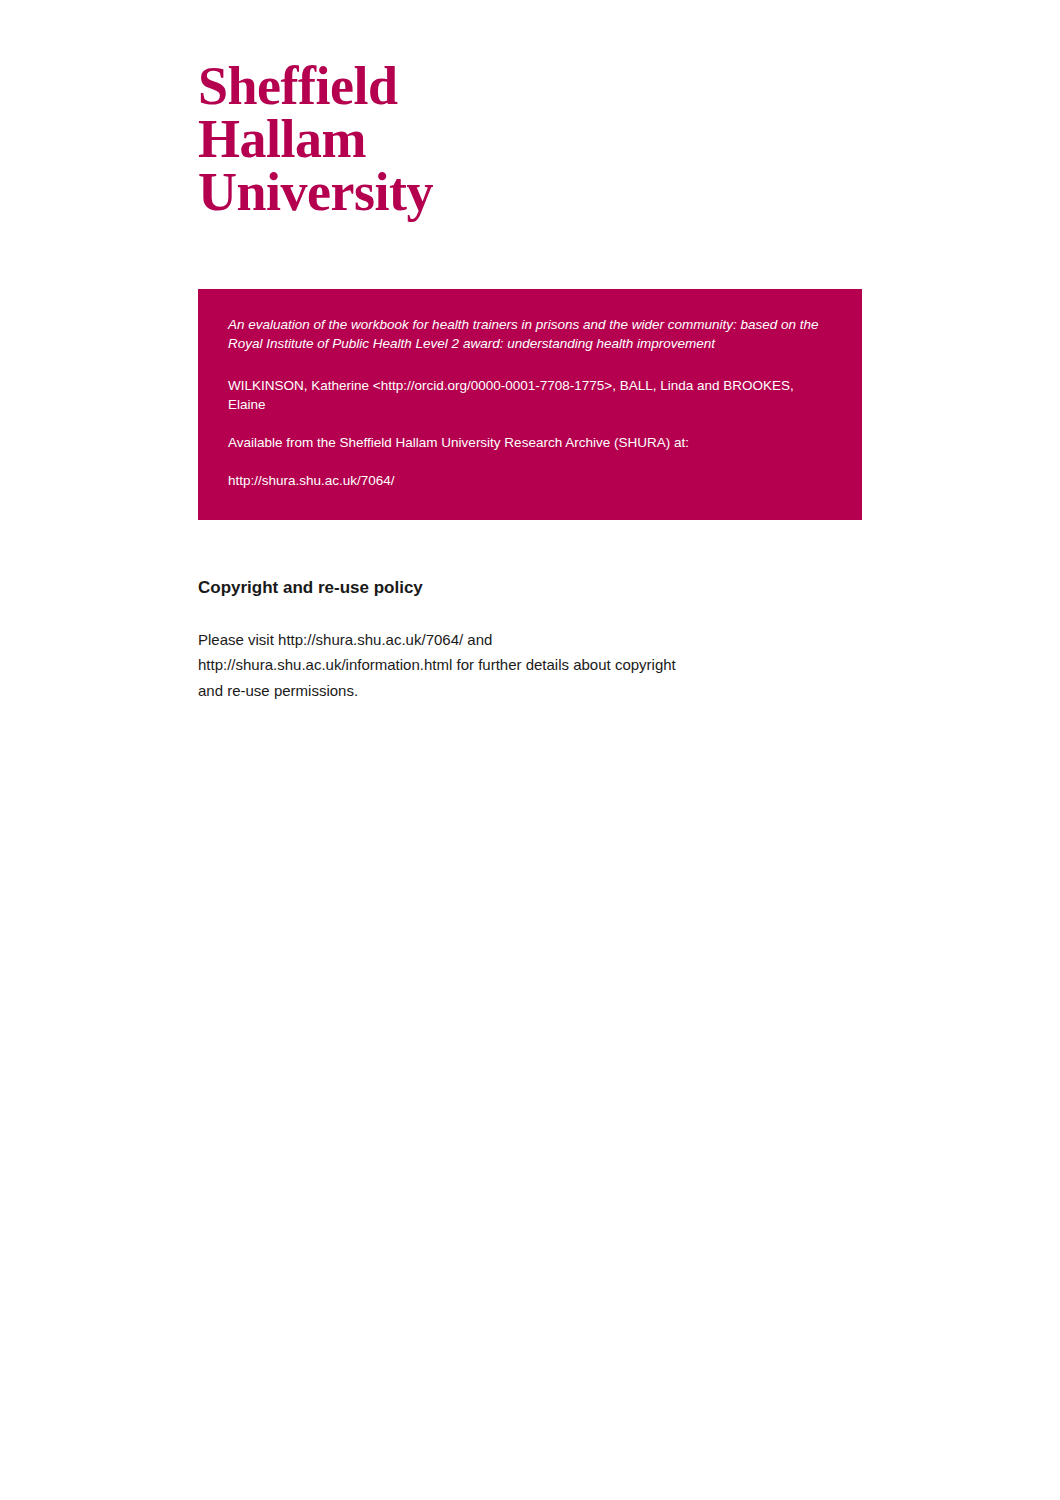Sheffield Hallam University
An evaluation of the workbook for health trainers in prisons and the wider community: based on the Royal Institute of Public Health Level 2 award: understanding health improvement
WILKINSON, Katherine <http://orcid.org/0000-0001-7708-1775>, BALL, Linda and BROOKES, Elaine
Available from the Sheffield Hallam University Research Archive (SHURA) at:
http://shura.shu.ac.uk/7064/
Copyright and re-use policy
Please visit http://shura.shu.ac.uk/7064/ and
http://shura.shu.ac.uk/information.html for further details about copyright
and re-use permissions.